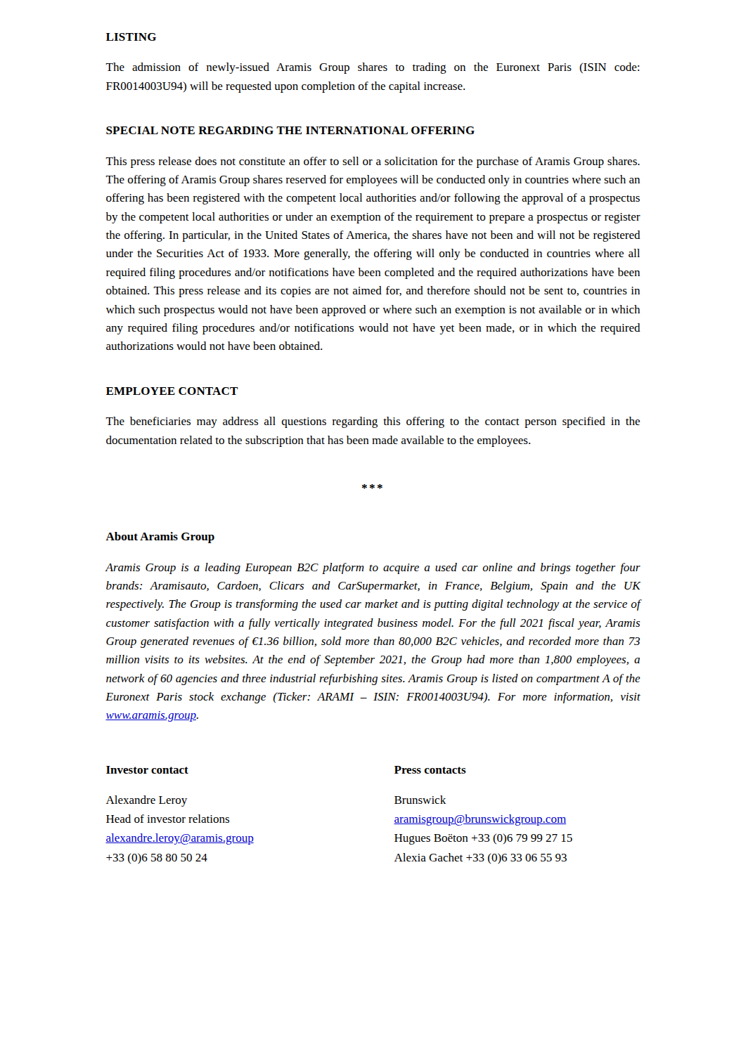LISTING
The admission of newly-issued Aramis Group shares to trading on the Euronext Paris (ISIN code: FR0014003U94) will be requested upon completion of the capital increase.
SPECIAL NOTE REGARDING THE INTERNATIONAL OFFERING
This press release does not constitute an offer to sell or a solicitation for the purchase of Aramis Group shares. The offering of Aramis Group shares reserved for employees will be conducted only in countries where such an offering has been registered with the competent local authorities and/or following the approval of a prospectus by the competent local authorities or under an exemption of the requirement to prepare a prospectus or register the offering. In particular, in the United States of America, the shares have not been and will not be registered under the Securities Act of 1933. More generally, the offering will only be conducted in countries where all required filing procedures and/or notifications have been completed and the required authorizations have been obtained. This press release and its copies are not aimed for, and therefore should not be sent to, countries in which such prospectus would not have been approved or where such an exemption is not available or in which any required filing procedures and/or notifications would not have yet been made, or in which the required authorizations would not have been obtained.
EMPLOYEE CONTACT
The beneficiaries may address all questions regarding this offering to the contact person specified in the documentation related to the subscription that has been made available to the employees.
***
About Aramis Group
Aramis Group is a leading European B2C platform to acquire a used car online and brings together four brands: Aramisauto, Cardoen, Clicars and CarSupermarket, in France, Belgium, Spain and the UK respectively. The Group is transforming the used car market and is putting digital technology at the service of customer satisfaction with a fully vertically integrated business model. For the full 2021 fiscal year, Aramis Group generated revenues of €1.36 billion, sold more than 80,000 B2C vehicles, and recorded more than 73 million visits to its websites. At the end of September 2021, the Group had more than 1,800 employees, a network of 60 agencies and three industrial refurbishing sites. Aramis Group is listed on compartment A of the Euronext Paris stock exchange (Ticker: ARAMI – ISIN: FR0014003U94). For more information, visit www.aramis.group.
Investor contact
Alexandre Leroy
Head of investor relations
alexandre.leroy@aramis.group
+33 (0)6 58 80 50 24
Press contacts
Brunswick
aramisgroup@brunswickgroup.com
Hugues Boëton +33 (0)6 79 99 27 15
Alexia Gachet +33 (0)6 33 06 55 93